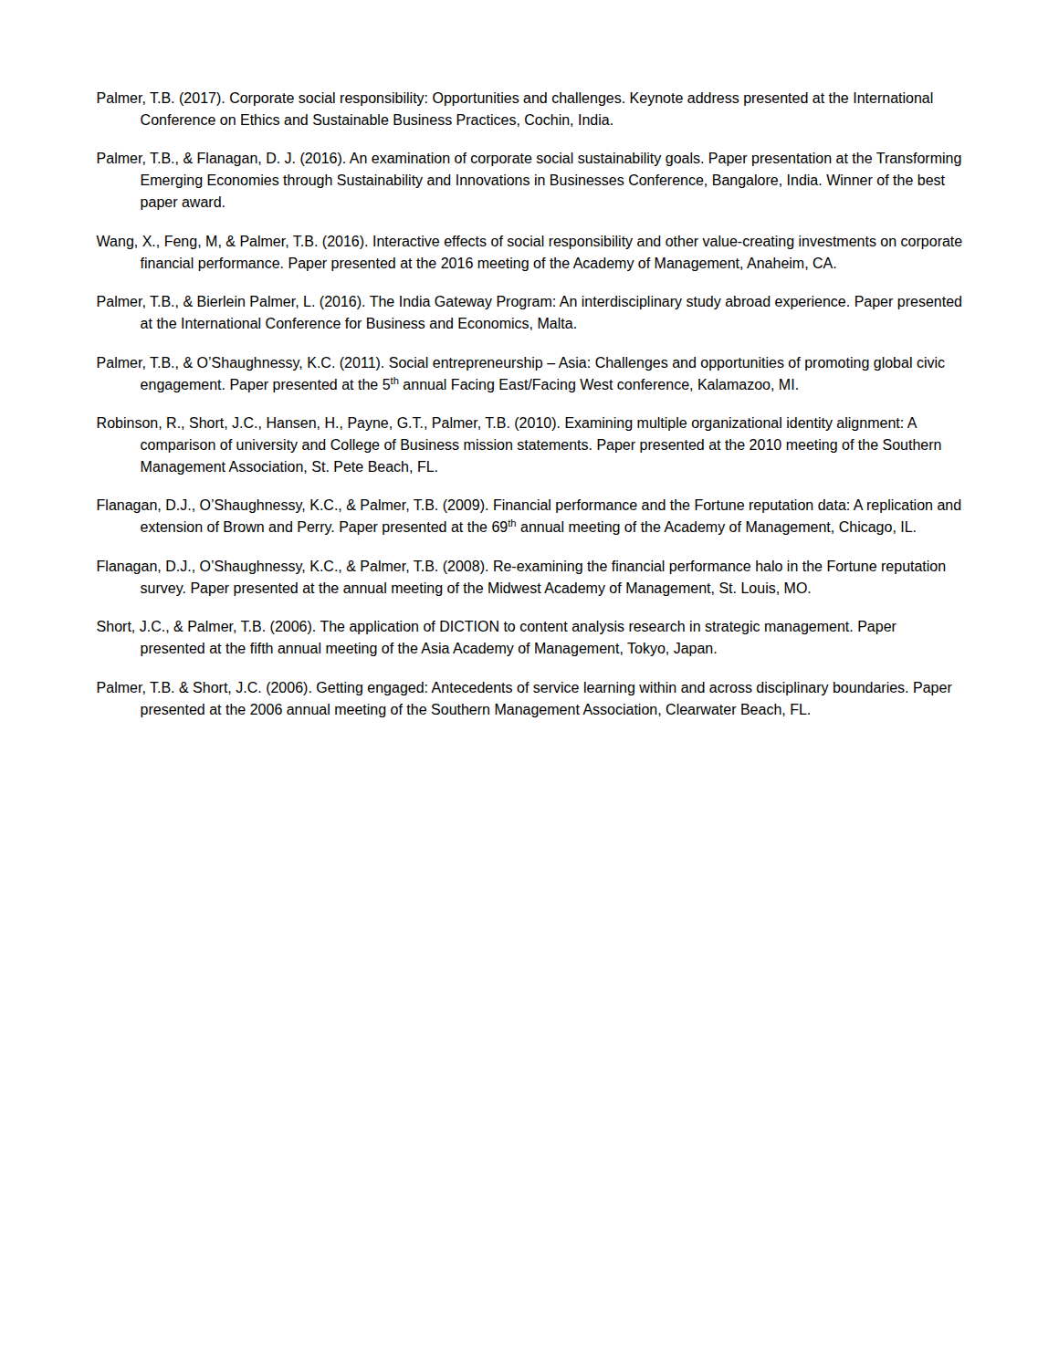Palmer, T.B. (2017). Corporate social responsibility: Opportunities and challenges. Keynote address presented at the International Conference on Ethics and Sustainable Business Practices, Cochin, India.
Palmer, T.B., & Flanagan, D. J. (2016). An examination of corporate social sustainability goals. Paper presentation at the Transforming Emerging Economies through Sustainability and Innovations in Businesses Conference, Bangalore, India. Winner of the best paper award.
Wang, X., Feng, M, & Palmer, T.B. (2016). Interactive effects of social responsibility and other value-creating investments on corporate financial performance. Paper presented at the 2016 meeting of the Academy of Management, Anaheim, CA.
Palmer, T.B., & Bierlein Palmer, L. (2016). The India Gateway Program: An interdisciplinary study abroad experience. Paper presented at the International Conference for Business and Economics, Malta.
Palmer, T.B., & O’Shaughnessy, K.C. (2011). Social entrepreneurship – Asia: Challenges and opportunities of promoting global civic engagement. Paper presented at the 5th annual Facing East/Facing West conference, Kalamazoo, MI.
Robinson, R., Short, J.C., Hansen, H., Payne, G.T., Palmer, T.B. (2010). Examining multiple organizational identity alignment: A comparison of university and College of Business mission statements. Paper presented at the 2010 meeting of the Southern Management Association, St. Pete Beach, FL.
Flanagan, D.J., O’Shaughnessy, K.C., & Palmer, T.B. (2009). Financial performance and the Fortune reputation data: A replication and extension of Brown and Perry. Paper presented at the 69th annual meeting of the Academy of Management, Chicago, IL.
Flanagan, D.J., O’Shaughnessy, K.C., & Palmer, T.B. (2008). Re-examining the financial performance halo in the Fortune reputation survey. Paper presented at the annual meeting of the Midwest Academy of Management, St. Louis, MO.
Short, J.C., & Palmer, T.B. (2006). The application of DICTION to content analysis research in strategic management. Paper presented at the fifth annual meeting of the Asia Academy of Management, Tokyo, Japan.
Palmer, T.B. & Short, J.C. (2006). Getting engaged: Antecedents of service learning within and across disciplinary boundaries. Paper presented at the 2006 annual meeting of the Southern Management Association, Clearwater Beach, FL.